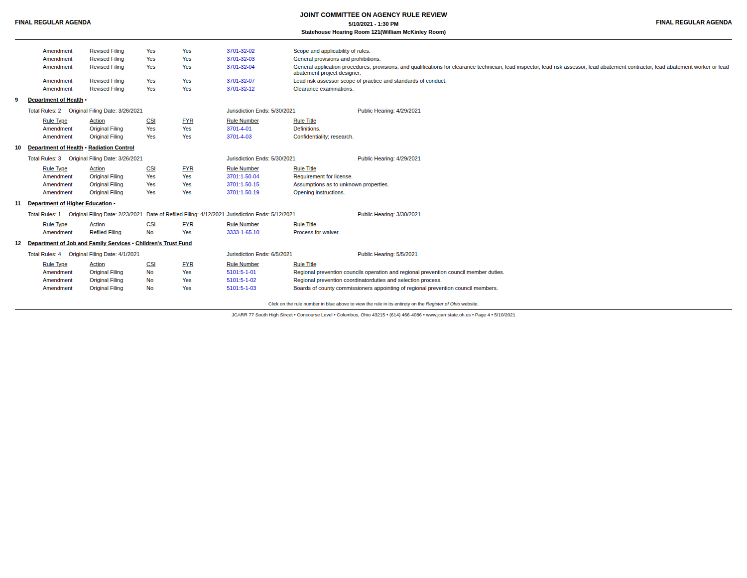JOINT COMMITTEE ON AGENCY RULE REVIEW
5/10/2021 - 1:30 PM
Statehouse Hearing Room 121(William McKinley Room)
FINAL REGULAR AGENDA
FINAL REGULAR AGENDA
| | Amendment | Revised Filing | Yes | Yes | 3701-32-02 | Scope and applicability of rules. |
| | Amendment | Revised Filing | Yes | Yes | 3701-32-03 | General provisions and prohibitions. |
| | Amendment | Revised Filing | Yes | Yes | 3701-32-04 | General application procedures, provisions, and qualifications for clearance technician, lead inspector, lead risk assessor, lead abatement contractor, lead abatement worker or lead abatement project designer. |
| | Amendment | Revised Filing | Yes | Yes | 3701-32-07 | Lead risk assessor scope of practice and standards of conduct. |
| | Amendment | Revised Filing | Yes | Yes | 3701-32-12 | Clearance examinations. |
| 9 | Department of Health • |
| | Total Rules: 2 Original Filing Date: 3/26/2021 | | Jurisdiction Ends: 5/30/2021 Public Hearing: 4/29/2021 |
| | Rule Type | Action | CSI | FYR | Rule Number | Rule Title |
| | Amendment | Original Filing | Yes | Yes | 3701-4-01 | Definitions. |
| | Amendment | Original Filing | Yes | Yes | 3701-4-03 | Confidentiality; research. |
| 10 | Department of Health • Radiation Control |
| | Total Rules: 3 Original Filing Date: 3/26/2021 | | Jurisdiction Ends: 5/30/2021 Public Hearing: 4/29/2021 |
| | Rule Type | Action | CSI | FYR | Rule Number | Rule Title |
| | Amendment | Original Filing | Yes | Yes | 3701:1-50-04 | Requirement for license. |
| | Amendment | Original Filing | Yes | Yes | 3701:1-50-15 | Assumptions as to unknown properties. |
| | Amendment | Original Filing | Yes | Yes | 3701:1-50-19 | Opening instructions. |
| 11 | Department of Higher Education • |
| | Total Rules: 1 Original Filing Date: 2/23/2021 | Date of Refiled Filing: 4/12/2021 | Jurisdiction Ends: 5/12/2021 Public Hearing: 3/30/2021 |
| | Rule Type | Action | CSI | FYR | Rule Number | Rule Title |
| | Amendment | Refiled Filing | No | Yes | 3333-1-65.10 | Process for waiver. |
| 12 | Department of Job and Family Services • Children's Trust Fund |
| | Total Rules: 4 Original Filing Date: 4/1/2021 | | Jurisdiction Ends: 6/5/2021 Public Hearing: 5/5/2021 |
| | Rule Type | Action | CSI | FYR | Rule Number | Rule Title |
| | Amendment | Original Filing | No | Yes | 5101:5-1-01 | Regional prevention councils operation and regional prevention council member duties. |
| | Amendment | Original Filing | No | Yes | 5101:5-1-02 | Regional prevention coordinatorduties and selection process. |
| | Amendment | Original Filing | No | Yes | 5101:5-1-03 | Boards of county commissioners appointing of regional prevention council members. |
Click on the rule number in blue above to view the rule in its entirety on the Register of Ohio website.
JCARR 77 South High Street • Concourse Level • Columbus, Ohio 43215 • (614) 466-4086 • www.jcarr.state.oh.us • Page 4 • 5/10/2021